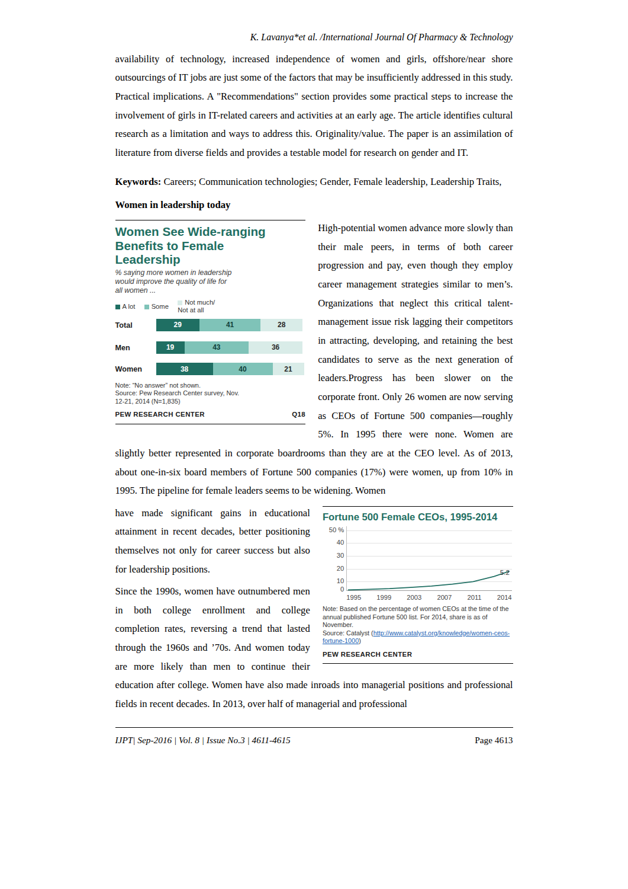K. Lavanya*et al. /International Journal Of Pharmacy & Technology
availability of technology, increased independence of women and girls, offshore/near shore outsourcings of IT jobs are just some of the factors that may be insufficiently addressed in this study. Practical implications. A "Recommendations" section provides some practical steps to increase the involvement of girls in IT-related careers and activities at an early age. The article identifies cultural research as a limitation and ways to address this. Originality/value. The paper is an assimilation of literature from diverse fields and provides a testable model for research on gender and IT.
Keywords: Careers; Communication technologies; Gender, Female leadership, Leadership Traits,
Women in leadership today
Women See Wide-ranging
Benefits to Female
Leadership
% saying more women in leadership
would improve the quality of life for
all women ...
A lot Some Not much/
Not at all
| Total | 29 41 28 |
| Men | 19 43 36 |
| Women | 38 40 21 |
Note: “No answer” not shown.
Source: Pew Research Center survey, Nov.
12-21, 2014 (N=1,835)
PEW RESEARCH CENTER Q18
High-potential women advance more slowly than their male peers, in terms of both career progression and pay, even though they employ career management strategies similar to men’s. Organizations that neglect this critical talent-management issue risk lagging their competitors in attracting, developing, and retaining the best candidates to serve as the next generation of leaders.Progress has been slower on the corporate front. Only 26 women are now serving as CEOs of Fortune 500 companies—roughly 5%. In 1995 there were none. Women are slightly better represented in corporate boardrooms than they are at the CEO level. As of 2013, about one-in-six board members of Fortune 500 companies (17%) were women, up from 10% in 1995. The pipeline for female leaders seems to be widening. Women
Fortune 500 Female CEOs, 1995-2014
50 % 40 30 20 10 0
5.2
199519992003200720112014
Note: Based on the percentage of women CEOs at the time of the annual published Fortune 500 list. For 2014, share is as of November.
Source: Catalyst (http://www.catalyst.org/knowledge/women-ceos-fortune-1000)
PEW RESEARCH CENTER
have made significant gains in educational attainment in recent decades, better positioning themselves not only for career success but also for leadership positions.
Since the 1990s, women have outnumbered men in both college enrollment and college completion rates, reversing a trend that lasted through the 1960s and ’70s. And women today are more likely than men to continue their education after college. Women have also made inroads into managerial positions and professional fields in recent decades. In 2013, over half of managerial and professional
IJPT| Sep-2016 | Vol. 8 | Issue No.3 | 4611-4615 Page 4613